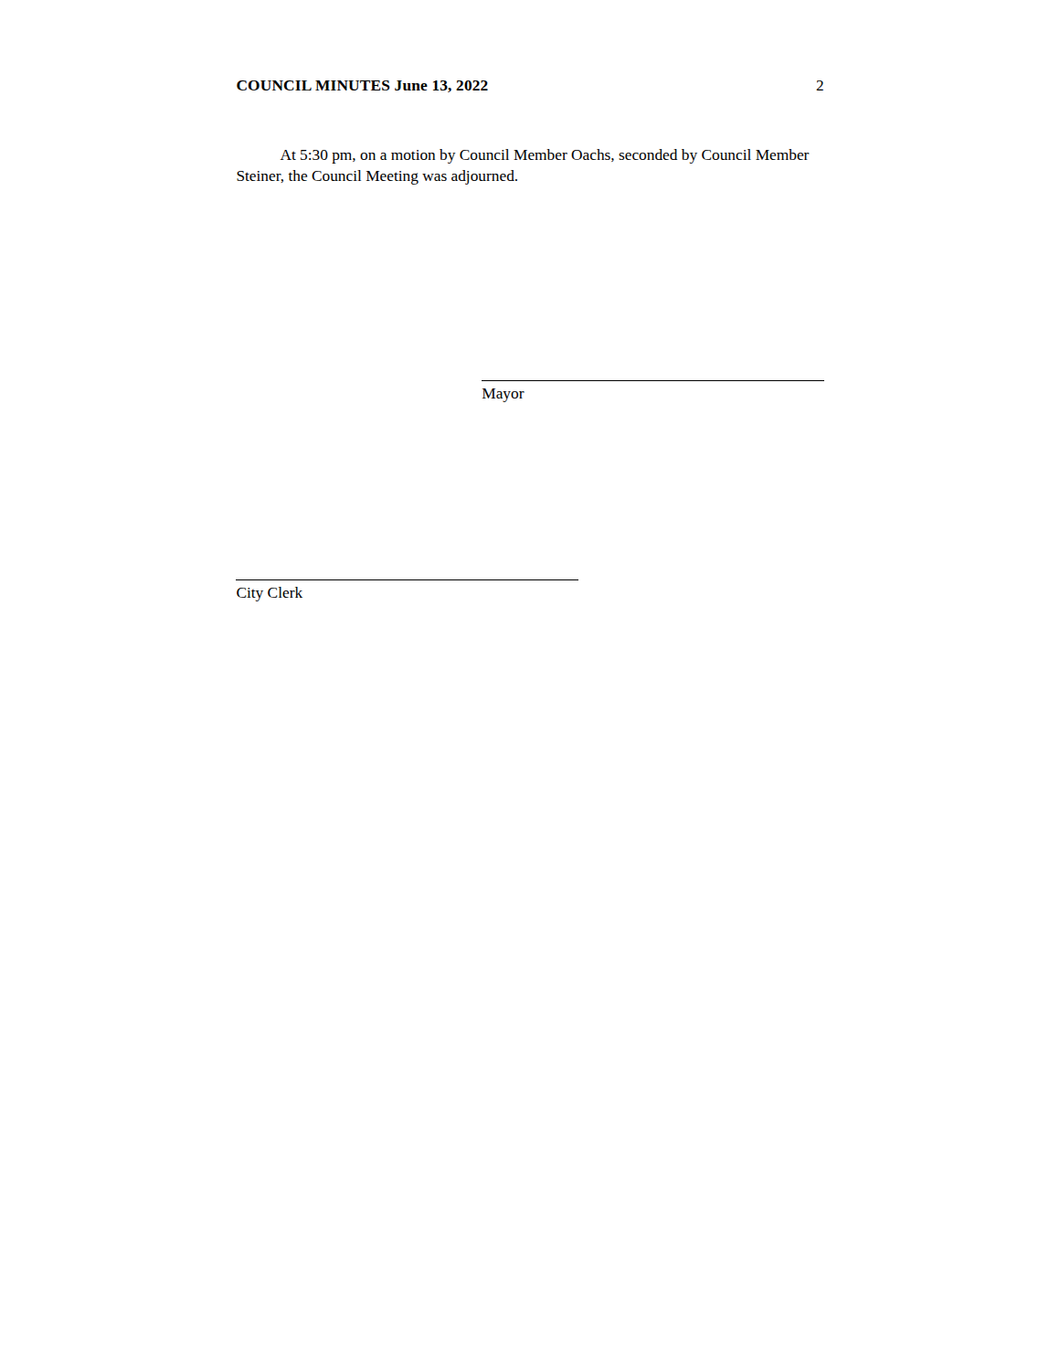COUNCIL MINUTES June 13, 2022 2
At 5:30 pm, on a motion by Council Member Oachs, seconded by Council Member Steiner, the Council Meeting was adjourned.
Mayor
City Clerk